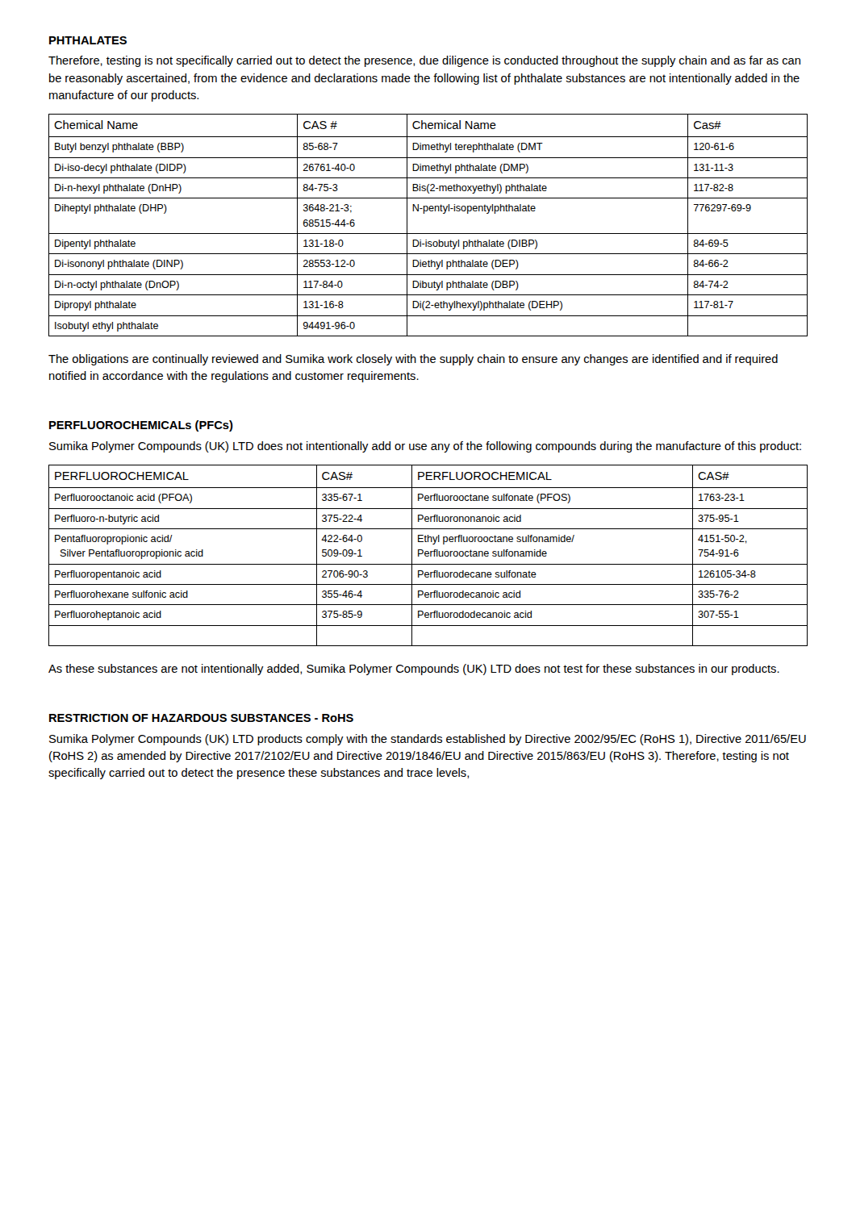PHTHALATES
Therefore, testing is not specifically carried out to detect the presence, due diligence is conducted throughout the supply chain and as far as can be reasonably ascertained, from the evidence and declarations made the following list of phthalate substances are not intentionally added in the manufacture of our products.
| Chemical Name | CAS # | Chemical Name | Cas# |
| --- | --- | --- | --- |
| Butyl benzyl phthalate (BBP) | 85-68-7 | Dimethyl terephthalate (DMT | 120-61-6 |
| Di-iso-decyl phthalate (DIDP) | 26761-40-0 | Dimethyl phthalate (DMP) | 131-11-3 |
| Di-n-hexyl phthalate (DnHP) | 84-75-3 | Bis(2-methoxyethyl) phthalate | 117-82-8 |
| Diheptyl phthalate (DHP) | 3648-21-3; 68515-44-6 | N-pentyl-isopentylphthalate | 776297-69-9 |
| Dipentyl phthalate | 131-18-0 | Di-isobutyl phthalate (DIBP) | 84-69-5 |
| Di-isononyl phthalate (DINP) | 28553-12-0 | Diethyl phthalate (DEP) | 84-66-2 |
| Di-n-octyl phthalate (DnOP) | 117-84-0 | Dibutyl phthalate (DBP) | 84-74-2 |
| Dipropyl phthalate | 131-16-8 | Di(2-ethylhexyl)phthalate (DEHP) | 117-81-7 |
| Isobutyl ethyl phthalate | 94491-96-0 | | |
The obligations are continually reviewed and Sumika work closely with the supply chain to ensure any changes are identified and if required notified in accordance with the regulations and customer requirements.
PERFLUOROCHEMICALs (PFCs)
Sumika Polymer Compounds (UK) LTD does not intentionally add or use any of the following compounds during the manufacture of this product:
| PERFLUOROCHEMICAL | CAS# | PERFLUOROCHEMICAL | CAS# |
| --- | --- | --- | --- |
| Perfluorooctanoic acid (PFOA) | 335-67-1 | Perfluorooctane sulfonate (PFOS) | 1763-23-1 |
| Perfluoro-n-butyric acid | 375-22-4 | Perfluorononanoic acid | 375-95-1 |
| Pentafluoropropionic acid/ Silver Pentafluoropropionic acid | 422-64-0 509-09-1 | Ethyl perfluorooctane sulfonamide/ Perfluorooctane sulfonamide | 4151-50-2, 754-91-6 |
| Perfluoropentanoic acid | 2706-90-3 | Perfluorodecane sulfonate | 126105-34-8 |
| Perfluorohexane sulfonic acid | 355-46-4 | Perfluorodecanoic acid | 335-76-2 |
| Perfluoroheptanoic acid | 375-85-9 | Perfluorododecanoic acid | 307-55-1 |
As these substances are not intentionally added, Sumika Polymer Compounds (UK) LTD does not test for these substances in our products.
RESTRICTION OF HAZARDOUS SUBSTANCES - RoHS
Sumika Polymer Compounds (UK) LTD products comply with the standards established by Directive 2002/95/EC (RoHS 1), Directive 2011/65/EU (RoHS 2) as amended by Directive 2017/2102/EU and Directive 2019/1846/EU and Directive 2015/863/EU (RoHS 3). Therefore, testing is not specifically carried out to detect the presence these substances and trace levels,